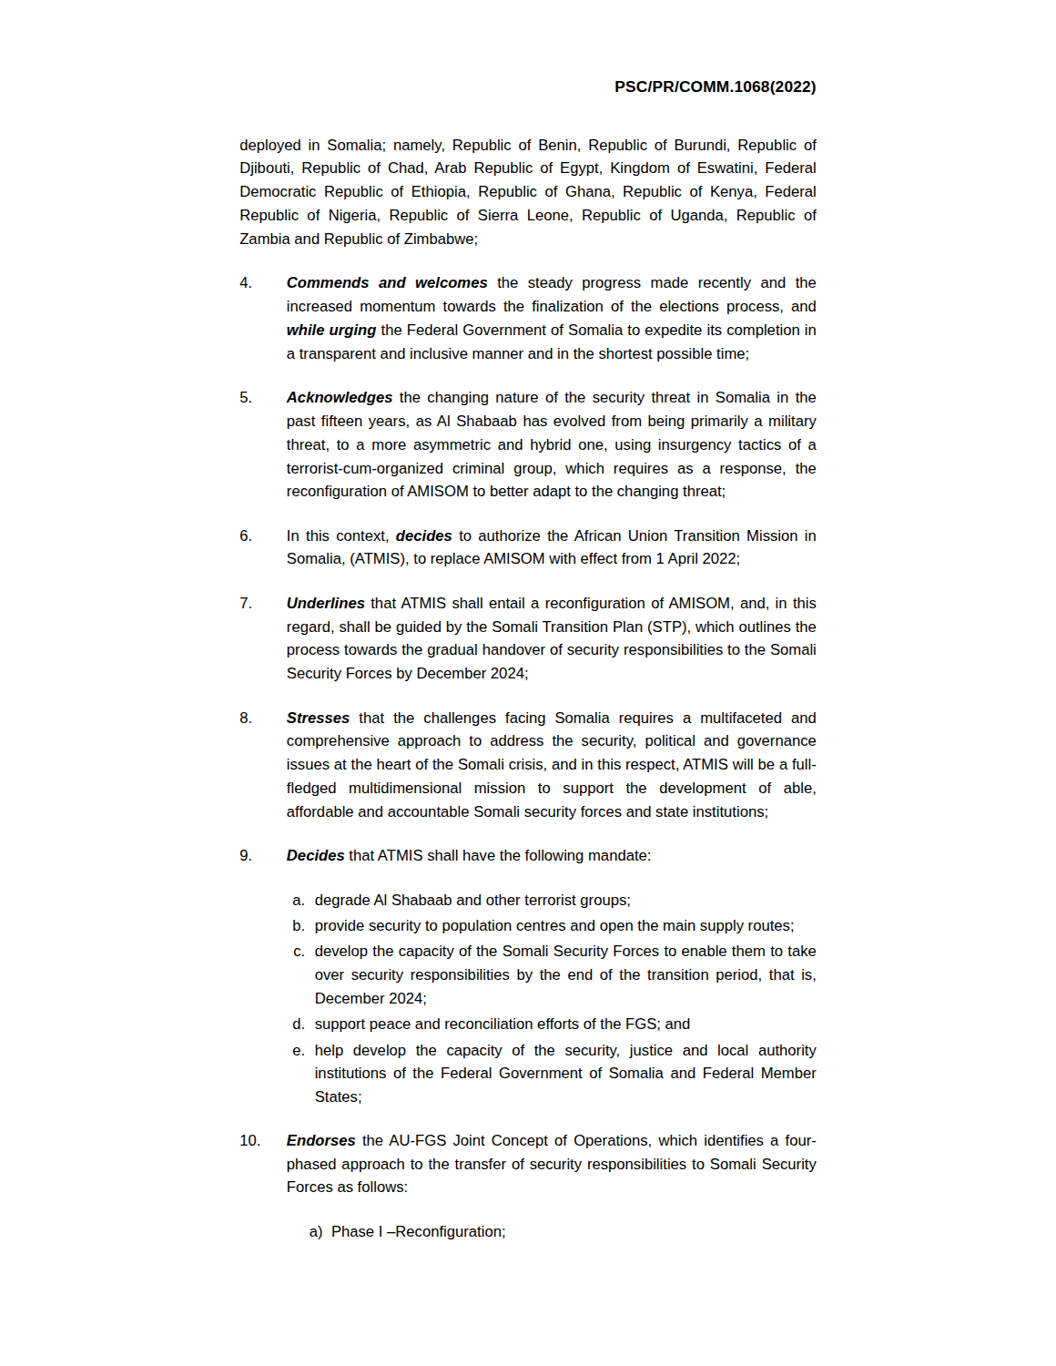PSC/PR/COMM.1068(2022)
deployed in Somalia; namely, Republic of Benin, Republic of Burundi, Republic of Djibouti, Republic of Chad, Arab Republic of Egypt, Kingdom of Eswatini, Federal Democratic Republic of Ethiopia, Republic of Ghana, Republic of Kenya, Federal Republic of Nigeria, Republic of Sierra Leone, Republic of Uganda, Republic of Zambia and Republic of Zimbabwe;
4.
Commends and welcomes the steady progress made recently and the increased momentum towards the finalization of the elections process, and while urging the Federal Government of Somalia to expedite its completion in a transparent and inclusive manner and in the shortest possible time;
5.
Acknowledges the changing nature of the security threat in Somalia in the past fifteen years, as Al Shabaab has evolved from being primarily a military threat, to a more asymmetric and hybrid one, using insurgency tactics of a terrorist-cum-organized criminal group, which requires as a response, the reconfiguration of AMISOM to better adapt to the changing threat;
6.
In this context, decides to authorize the African Union Transition Mission in Somalia, (ATMIS), to replace AMISOM with effect from 1 April 2022;
7.
Underlines that ATMIS shall entail a reconfiguration of AMISOM, and, in this regard, shall be guided by the Somali Transition Plan (STP), which outlines the process towards the gradual handover of security responsibilities to the Somali Security Forces by December 2024;
8.
Stresses that the challenges facing Somalia requires a multifaceted and comprehensive approach to address the security, political and governance issues at the heart of the Somali crisis, and in this respect, ATMIS will be a full-fledged multidimensional mission to support the development of able, affordable and accountable Somali security forces and state institutions;
9.
Decides that ATMIS shall have the following mandate:
degrade Al Shabaab and other terrorist groups;
provide security to population centres and open the main supply routes;
develop the capacity of the Somali Security Forces to enable them to take over security responsibilities by the end of the transition period, that is, December 2024;
support peace and reconciliation efforts of the FGS; and
help develop the capacity of the security, justice and local authority institutions of the Federal Government of Somalia and Federal Member States;
10.
Endorses the AU-FGS Joint Concept of Operations, which identifies a four-phased approach to the transfer of security responsibilities to Somali Security Forces as follows:
a) Phase I –Reconfiguration;